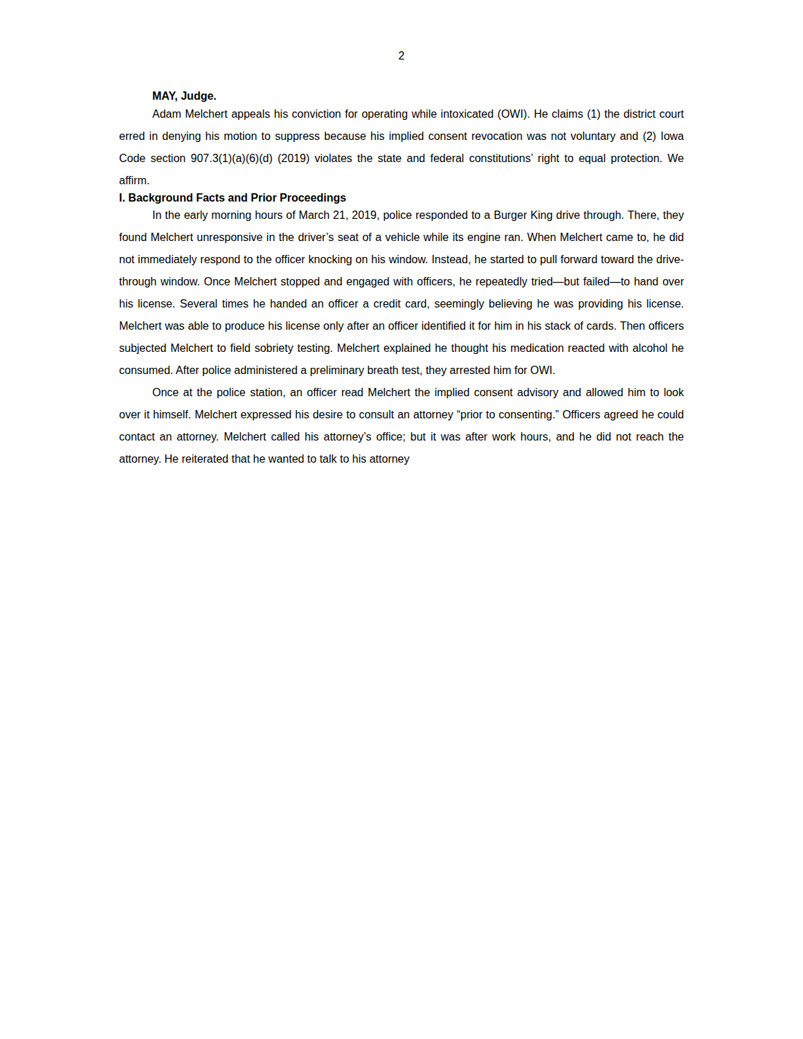2
MAY, Judge.
Adam Melchert appeals his conviction for operating while intoxicated (OWI). He claims (1) the district court erred in denying his motion to suppress because his implied consent revocation was not voluntary and (2) Iowa Code section 907.3(1)(a)(6)(d) (2019) violates the state and federal constitutions’ right to equal protection. We affirm.
I. Background Facts and Prior Proceedings
In the early morning hours of March 21, 2019, police responded to a Burger King drive through. There, they found Melchert unresponsive in the driver’s seat of a vehicle while its engine ran. When Melchert came to, he did not immediately respond to the officer knocking on his window. Instead, he started to pull forward toward the drive-through window. Once Melchert stopped and engaged with officers, he repeatedly tried—but failed—to hand over his license. Several times he handed an officer a credit card, seemingly believing he was providing his license. Melchert was able to produce his license only after an officer identified it for him in his stack of cards. Then officers subjected Melchert to field sobriety testing. Melchert explained he thought his medication reacted with alcohol he consumed. After police administered a preliminary breath test, they arrested him for OWI.
Once at the police station, an officer read Melchert the implied consent advisory and allowed him to look over it himself. Melchert expressed his desire to consult an attorney “prior to consenting.” Officers agreed he could contact an attorney. Melchert called his attorney’s office; but it was after work hours, and he did not reach the attorney. He reiterated that he wanted to talk to his attorney